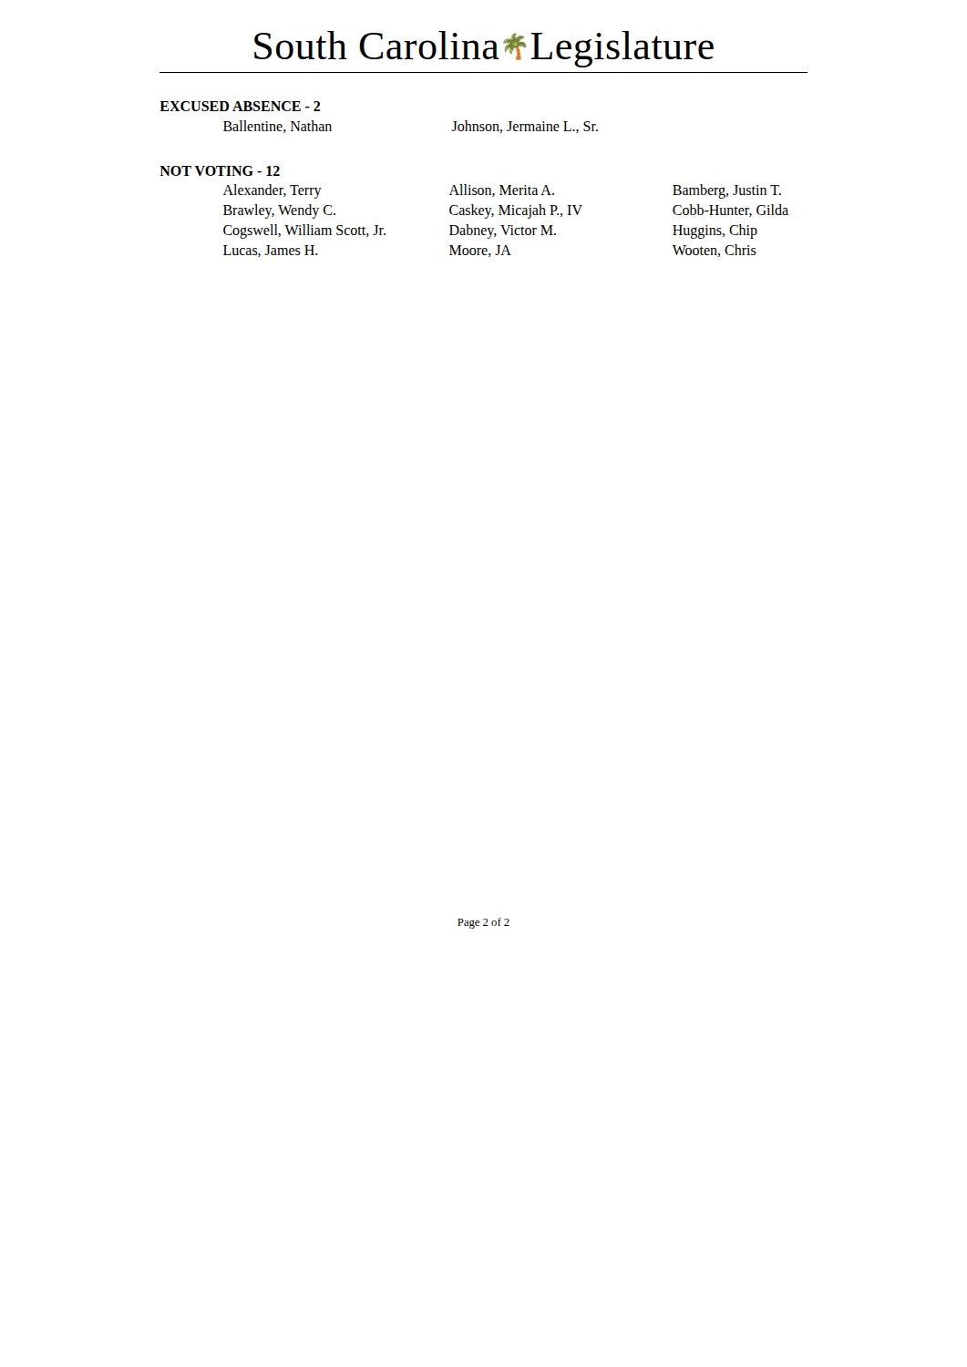South Carolina🌴Legislature
EXCUSED ABSENCE - 2
| Ballentine, Nathan | Johnson, Jermaine L., Sr. | |
NOT VOTING - 12
| Alexander, Terry | Allison, Merita A. | Bamberg, Justin T. |
| Brawley, Wendy C. | Caskey, Micajah P., IV | Cobb-Hunter, Gilda |
| Cogswell, William Scott, Jr. | Dabney, Victor M. | Huggins, Chip |
| Lucas, James H. | Moore, JA | Wooten, Chris |
Page 2 of 2